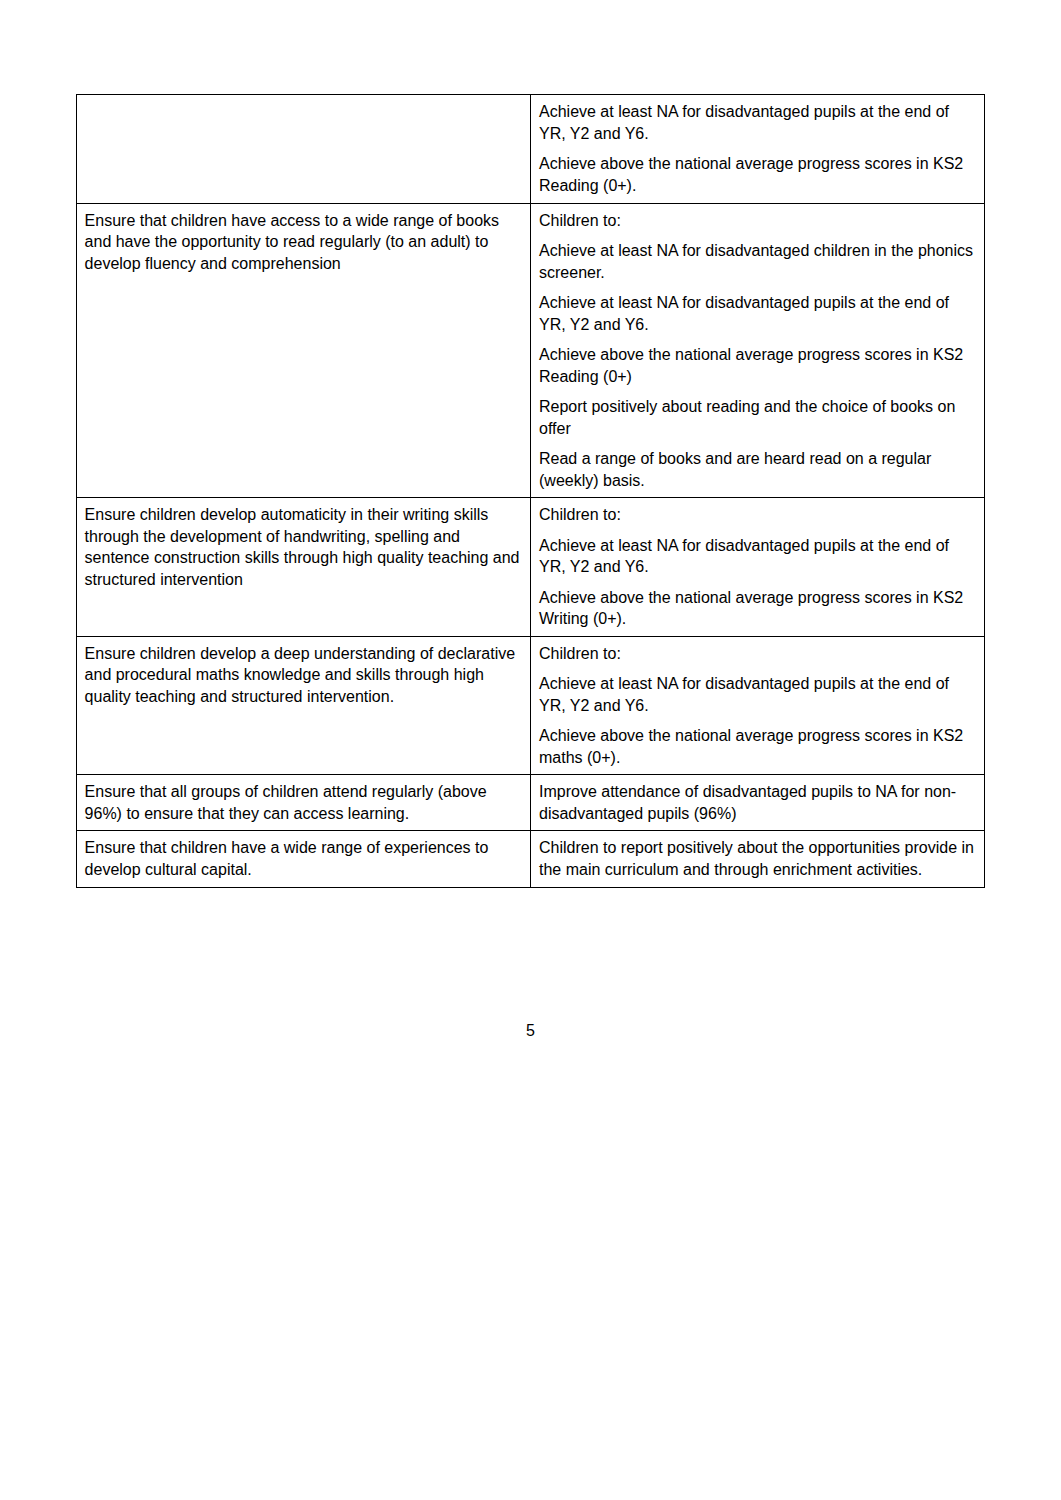| | Achieve at least NA for disadvantaged pupils at the end of YR, Y2 and Y6. Achieve above the national average progress scores in KS2 Reading (0+). |
| Ensure that children have access to a wide range of books and have the opportunity to read regularly (to an adult) to develop fluency and comprehension | Children to: Achieve at least NA for disadvantaged children in the phonics screener. Achieve at least NA for disadvantaged pupils at the end of YR, Y2 and Y6. Achieve above the national average progress scores in KS2 Reading (0+) Report positively about reading and the choice of books on offer Read a range of books and are heard read on a regular (weekly) basis. |
| Ensure children develop automaticity in their writing skills through the development of handwriting, spelling and sentence construction skills through high quality teaching and structured intervention | Children to: Achieve at least NA for disadvantaged pupils at the end of YR, Y2 and Y6. Achieve above the national average progress scores in KS2 Writing (0+). |
| Ensure children develop a deep understanding of declarative and procedural maths knowledge and skills through high quality teaching and structured intervention. | Children to: Achieve at least NA for disadvantaged pupils at the end of YR, Y2 and Y6. Achieve above the national average progress scores in KS2 maths (0+). |
| Ensure that all groups of children attend regularly (above 96%) to ensure that they can access learning. | Improve attendance of disadvantaged pupils to NA for non-disadvantaged pupils (96%) |
| Ensure that children have a wide range of experiences to develop cultural capital. | Children to report positively about the opportunities provide in the main curriculum and through enrichment activities. |
5